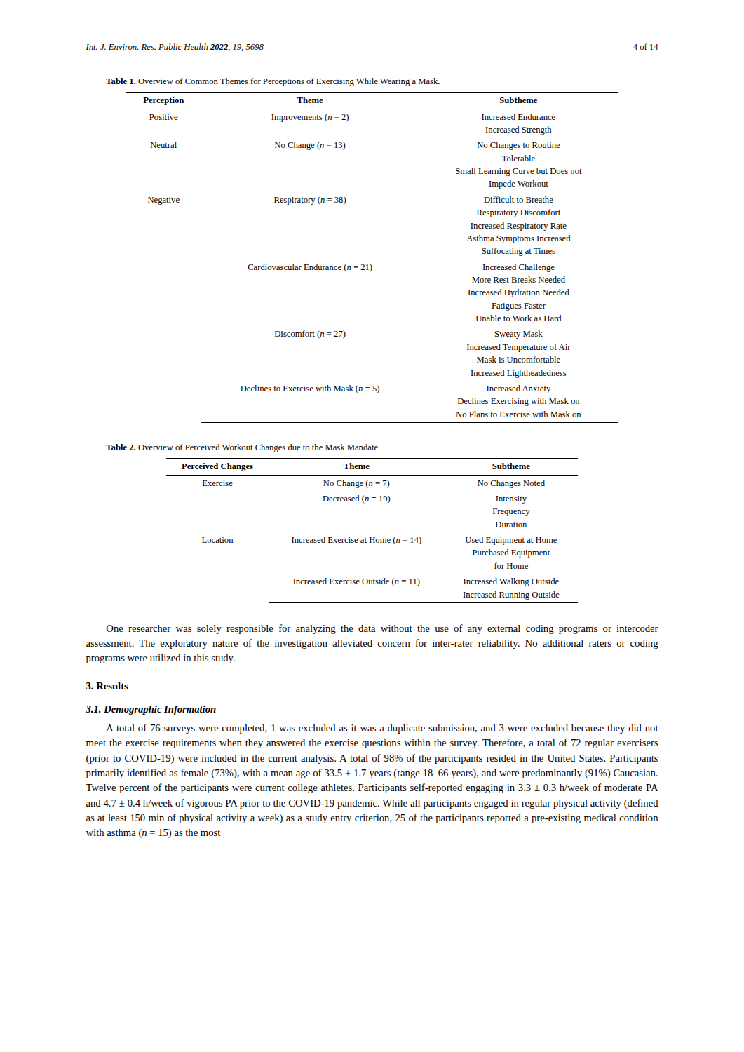Int. J. Environ. Res. Public Health 2022, 19, 5698 4 of 14
Table 1. Overview of Common Themes for Perceptions of Exercising While Wearing a Mask.
| Perception | Theme | Subtheme |
| --- | --- | --- |
| Positive | Improvements ( n = 2) | Increased Endurance Increased Strength |
| Neutral | No Change ( n = 13) | No Changes to Routine Tolerable Small Learning Curve but Does not Impede Workout |
| Negative | Respiratory ( n = 38) | Difficult to Breathe Respiratory Discomfort Increased Respiratory Rate Asthma Symptoms Increased Suffocating at Times |
| Cardiovascular Endurance ( n = 21) | Increased Challenge More Rest Breaks Needed Increased Hydration Needed Fatigues Faster Unable to Work as Hard |
| Discomfort ( n = 27) | Sweaty Mask Increased Temperature of Air Mask is Uncomfortable Increased Lightheadedness |
| Declines to Exercise with Mask ( n = 5) | Increased Anxiety Declines Exercising with Mask on No Plans to Exercise with Mask on |
Table 2. Overview of Perceived Workout Changes due to the Mask Mandate.
| Perceived Changes | Theme | Subtheme |
| --- | --- | --- |
| Exercise | No Change ( n = 7) | No Changes Noted |
| | Decreased ( n = 19) | Intensity Frequency Duration |
| Location | Increased Exercise at Home ( n = 14) | Used Equipment at Home Purchased Equipment for Home |
| Increased Exercise Outside ( n = 11) | Increased Walking Outside Increased Running Outside |
One researcher was solely responsible for analyzing the data without the use of any external coding programs or intercoder assessment. The exploratory nature of the investigation alleviated concern for inter-rater reliability. No additional raters or coding programs were utilized in this study.
3. Results
3.1. Demographic Information
A total of 76 surveys were completed, 1 was excluded as it was a duplicate submission, and 3 were excluded because they did not meet the exercise requirements when they answered the exercise questions within the survey. Therefore, a total of 72 regular exercisers (prior to COVID-19) were included in the current analysis. A total of 98% of the participants resided in the United States. Participants primarily identified as female (73%), with a mean age of 33.5 ± 1.7 years (range 18–66 years), and were predominantly (91%) Caucasian. Twelve percent of the participants were current college athletes. Participants self-reported engaging in 3.3 ± 0.3 h/week of moderate PA and 4.7 ± 0.4 h/week of vigorous PA prior to the COVID-19 pandemic. While all participants engaged in regular physical activity (defined as at least 150 min of physical activity a week) as a study entry criterion, 25 of the participants reported a pre-existing medical condition with asthma (n = 15) as the most